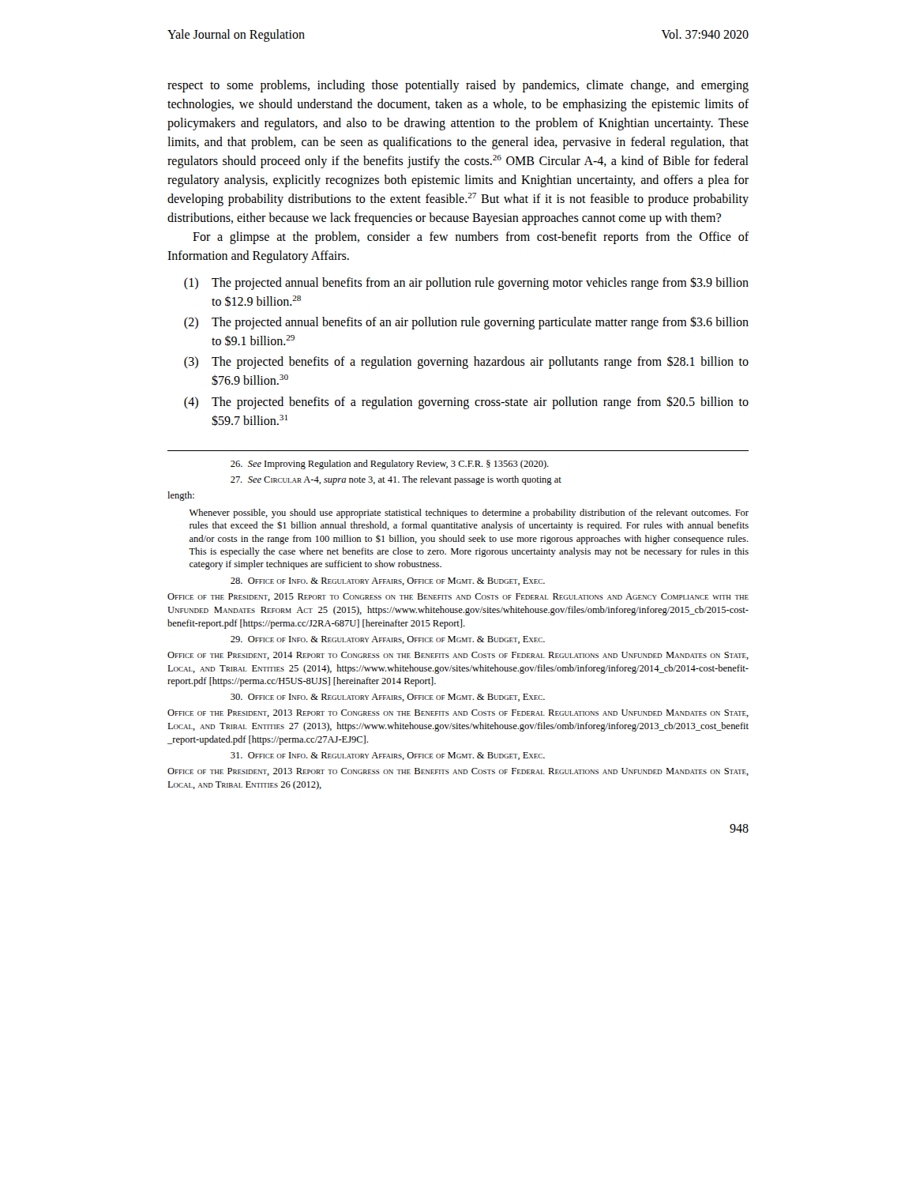Yale Journal on Regulation Vol. 37:940 2020
respect to some problems, including those potentially raised by pandemics, climate change, and emerging technologies, we should understand the document, taken as a whole, to be emphasizing the epistemic limits of policymakers and regulators, and also to be drawing attention to the problem of Knightian uncertainty. These limits, and that problem, can be seen as qualifications to the general idea, pervasive in federal regulation, that regulators should proceed only if the benefits justify the costs.26 OMB Circular A-4, a kind of Bible for federal regulatory analysis, explicitly recognizes both epistemic limits and Knightian uncertainty, and offers a plea for developing probability distributions to the extent feasible.27 But what if it is not feasible to produce probability distributions, either because we lack frequencies or because Bayesian approaches cannot come up with them?
For a glimpse at the problem, consider a few numbers from cost-benefit reports from the Office of Information and Regulatory Affairs.
(1) The projected annual benefits from an air pollution rule governing motor vehicles range from $3.9 billion to $12.9 billion.28
(2) The projected annual benefits of an air pollution rule governing particulate matter range from $3.6 billion to $9.1 billion.29
(3) The projected benefits of a regulation governing hazardous air pollutants range from $28.1 billion to $76.9 billion.30
(4) The projected benefits of a regulation governing cross-state air pollution range from $20.5 billion to $59.7 billion.31
26. See Improving Regulation and Regulatory Review, 3 C.F.R. § 13563 (2020).
27. See Circular A-4, supra note 3, at 41. The relevant passage is worth quoting at
length:
Whenever possible, you should use appropriate statistical techniques to determine a probability distribution of the relevant outcomes. For rules that exceed the $1 billion annual threshold, a formal quantitative analysis of uncertainty is required. For rules with annual benefits and/or costs in the range from 100 million to $1 billion, you should seek to use more rigorous approaches with higher consequence rules. This is especially the case where net benefits are close to zero. More rigorous uncertainty analysis may not be necessary for rules in this category if simpler techniques are sufficient to show robustness.
28. Office of Info. & Regulatory Affairs, Office of Mgmt. & Budget, Exec.
Office of the President, 2015 Report to Congress on the Benefits and Costs of Federal Regulations and Agency Compliance with the Unfunded Mandates Reform Act 25 (2015), https://www.whitehouse.gov/sites/whitehouse.gov/files/omb/inforeg/inforeg/2015_cb/2015-cost-benefit-report.pdf [https://perma.cc/J2RA-687U] [hereinafter 2015 Report].
29. Office of Info. & Regulatory Affairs, Office of Mgmt. & Budget, Exec.
Office of the President, 2014 Report to Congress on the Benefits and Costs of Federal Regulations and Unfunded Mandates on State, Local, and Tribal Entities 25 (2014), https://www.whitehouse.gov/sites/whitehouse.gov/files/omb/inforeg/inforeg/2014_cb/2014-cost-benefit-report.pdf [https://perma.cc/H5US-8UJS] [hereinafter 2014 Report].
30. Office of Info. & Regulatory Affairs, Office of Mgmt. & Budget, Exec.
Office of the President, 2013 Report to Congress on the Benefits and Costs of Federal Regulations and Unfunded Mandates on State, Local, and Tribal Entities 27 (2013), https://www.whitehouse.gov/sites/whitehouse.gov/files/omb/inforeg/inforeg/2013_cb/2013_cost_benefit _report-updated.pdf [https://perma.cc/27AJ-EJ9C].
31. Office of Info. & Regulatory Affairs, Office of Mgmt. & Budget, Exec.
Office of the President, 2013 Report to Congress on the Benefits and Costs of Federal Regulations and Unfunded Mandates on State, Local, and Tribal Entities 26 (2012),
948